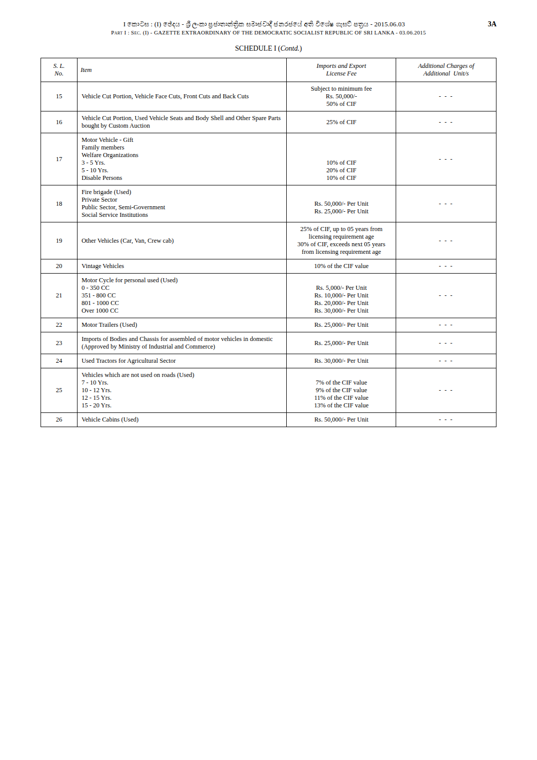3A
I කොටස : (I) ඡේදය - ශ්‍රී ලංකා ප්‍රජාතාන්ත්‍රික සමාජවාදී ජනරජයේ අති විශේෂ ගැසට් පත්‍රය - 2015.06.03
Part I : Sec. (I) - GAZETTE EXTRAORDINARY OF THE DEMOCRATIC SOCIALIST REPUBLIC OF SRI LANKA - 03.06.2015
SCHEDULE I (Contd.)
| S. L. No. | Item | Imports and Export License Fee | Additional Charges of Additional Unit/s |
| --- | --- | --- | --- |
| 15 | Vehicle Cut Portion, Vehicle Face Cuts, Front Cuts and Back Cuts | Subject to minimum fee Rs. 50,000/- 50% of CIF | - - - |
| 16 | Vehicle Cut Portion, Used Vehicle Seats and Body Shell and Other Spare Parts bought by Custom Auction | 25% of CIF | - - - |
| 17 | Motor Vehicle - Gift Family members Welfare Organizations 3 - 5 Yrs. 5 - 10 Yrs. Disable Persons | 10% of CIF 20% of CIF 10% of CIF | - - - |
| 18 | Fire brigade (Used) Private Sector Public Sector, Semi-Government Social Service Institutions | Rs. 50,000/- Per Unit Rs. 25,000/- Per Unit | - - - |
| 19 | Other Vehicles (Car, Van, Crew cab) | 25% of CIF, up to 05 years from licensing requirement age 30% of CIF, exceeds next 05 years from licensing requirement age | - - - |
| 20 | Vintage Vehicles | 10% of the CIF value | - - - |
| 21 | Motor Cycle for personal used (Used) 0 - 350 CC 351 - 800 CC 801 - 1000 CC Over 1000 CC | Rs. 5,000/- Per Unit Rs. 10,000/- Per Unit Rs. 20,000/- Per Unit Rs. 30,000/- Per Unit | - - - |
| 22 | Motor Trailers (Used) | Rs. 25,000/- Per Unit | - - - |
| 23 | Imports of Bodies and Chassis for assembled of motor vehicles in domestic (Approved by Ministry of Industrial and Commerce) | Rs. 25,000/- Per Unit | - - - |
| 24 | Used Tractors for Agricultural Sector | Rs. 30,000/- Per Unit | - - - |
| 25 | Vehicles which are not used on roads (Used) 7 - 10 Yrs. 10 - 12 Yrs. 12 - 15 Yrs. 15 - 20 Yrs. | 7% of the CIF value 9% of the CIF value 11% of the CIF value 13% of the CIF value | - - - |
| 26 | Vehicle Cabins (Used) | Rs. 50,000/- Per Unit | - - - |